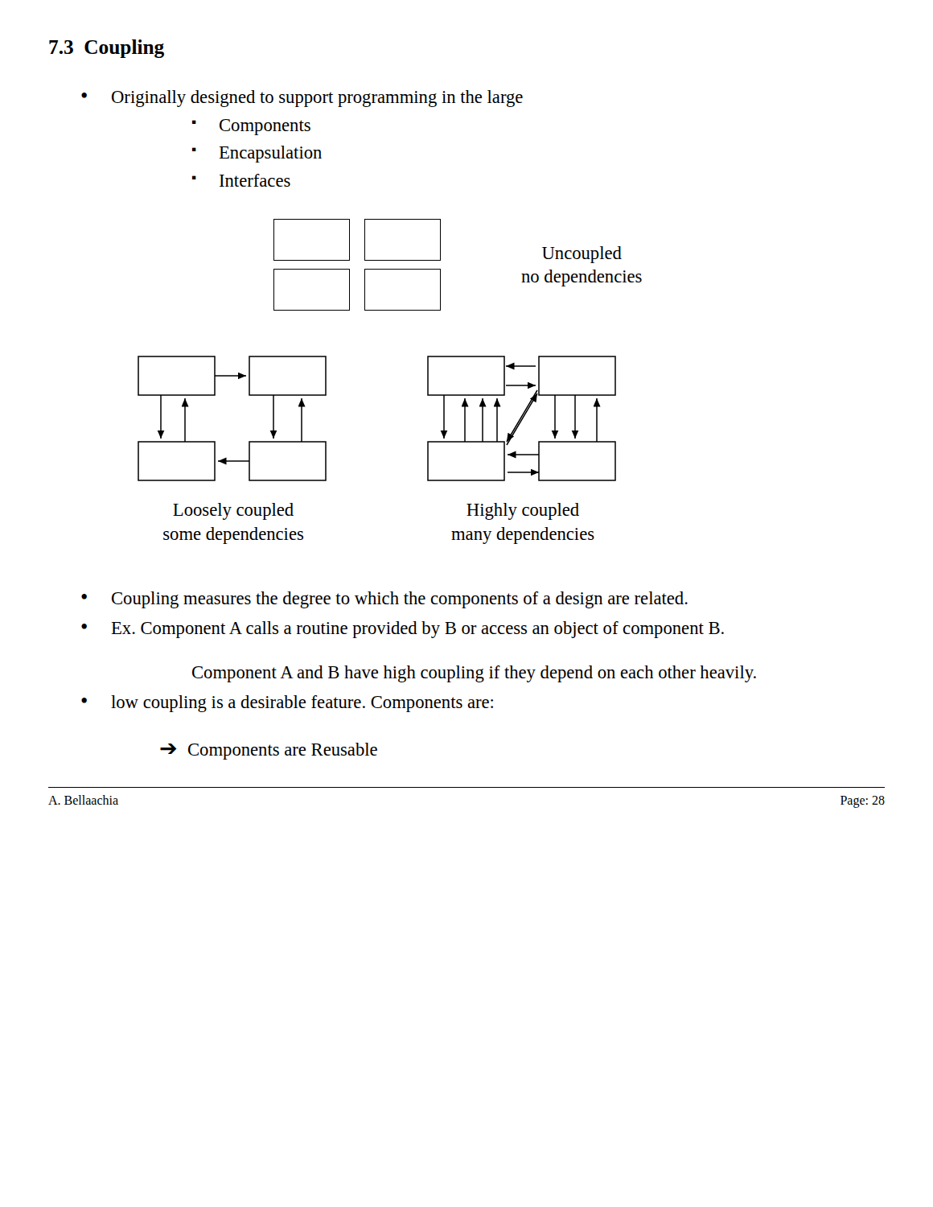7.3 Coupling
Originally designed to support programming in the large
Components
Encapsulation
Interfaces
Uncoupled
no dependencies
Loosely coupled
some dependencies
Highly coupled
many dependencies
Coupling measures the degree to which the components of a design are related.
Ex. Component A calls a routine provided by B or access an object of component B.
Component A and B have high coupling if they depend on each other heavily.
low coupling is a desirable feature. Components are:
➔Components are Reusable
A. Bellaachia Page: 28